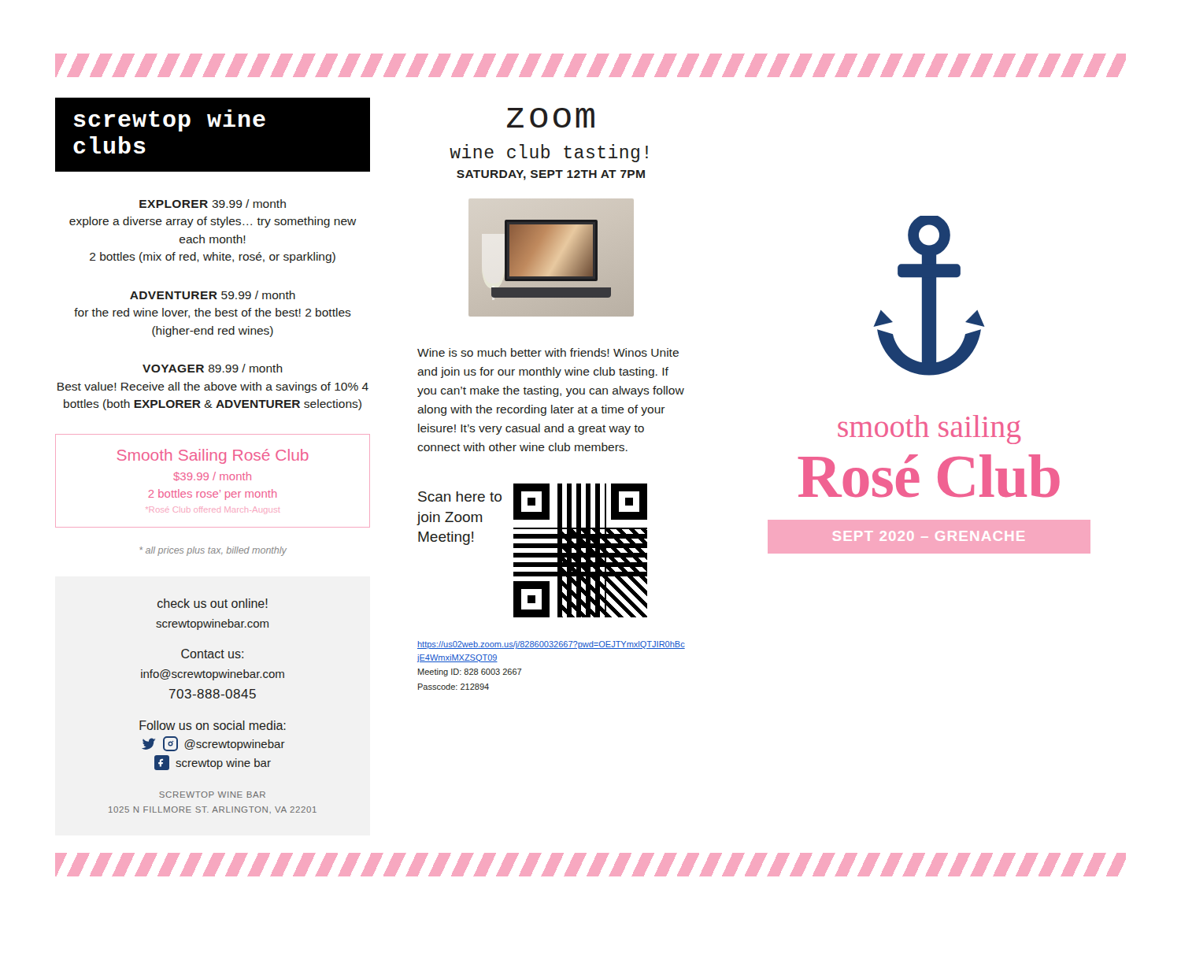screwtop wine clubs
EXPLORER 39.99 / month
explore a diverse array of styles… try something new each month!
2 bottles (mix of red, white, rosé, or sparkling)
ADVENTURER 59.99 / month
for the red wine lover, the best of the best! 2 bottles (higher-end red wines)
VOYAGER 89.99 / month
Best value! Receive all the above with a savings of 10% 4 bottles (both EXPLORER & ADVENTURER selections)
Smooth Sailing Rosé Club
$39.99 / month
2 bottles rose’ per month
*Rosé Club offered March-August
* all prices plus tax, billed monthly
check us out online!
screwtopwinebar.com
Contact us:
info@screwtopwinebar.com
703-888-0845
Follow us on social media:
@screwtopwinebar
screwtop wine bar
SCREWTOP WINE BAR
1025 N FILLMORE ST. ARLINGTON, VA 22201
zoom
wine club tasting!
SATURDAY, SEPT 12TH AT 7PM
Wine is so much better with friends! Winos Unite and join us for our monthly wine club tasting. If you can’t make the tasting, you can always follow along with the recording later at a time of your leisure! It’s very casual and a great way to connect with other wine club members.
Scan here to
join Zoom
Meeting!
https://us02web.zoom.us/j/82860032667?pwd=OEJTYmxlQTJIR0hBcjE4WmxiMXZSQT09
Meeting ID: 828 6003 2667
Passcode: 212894
smooth sailing
Rosé Club
SEPT 2020 – GRENACHE